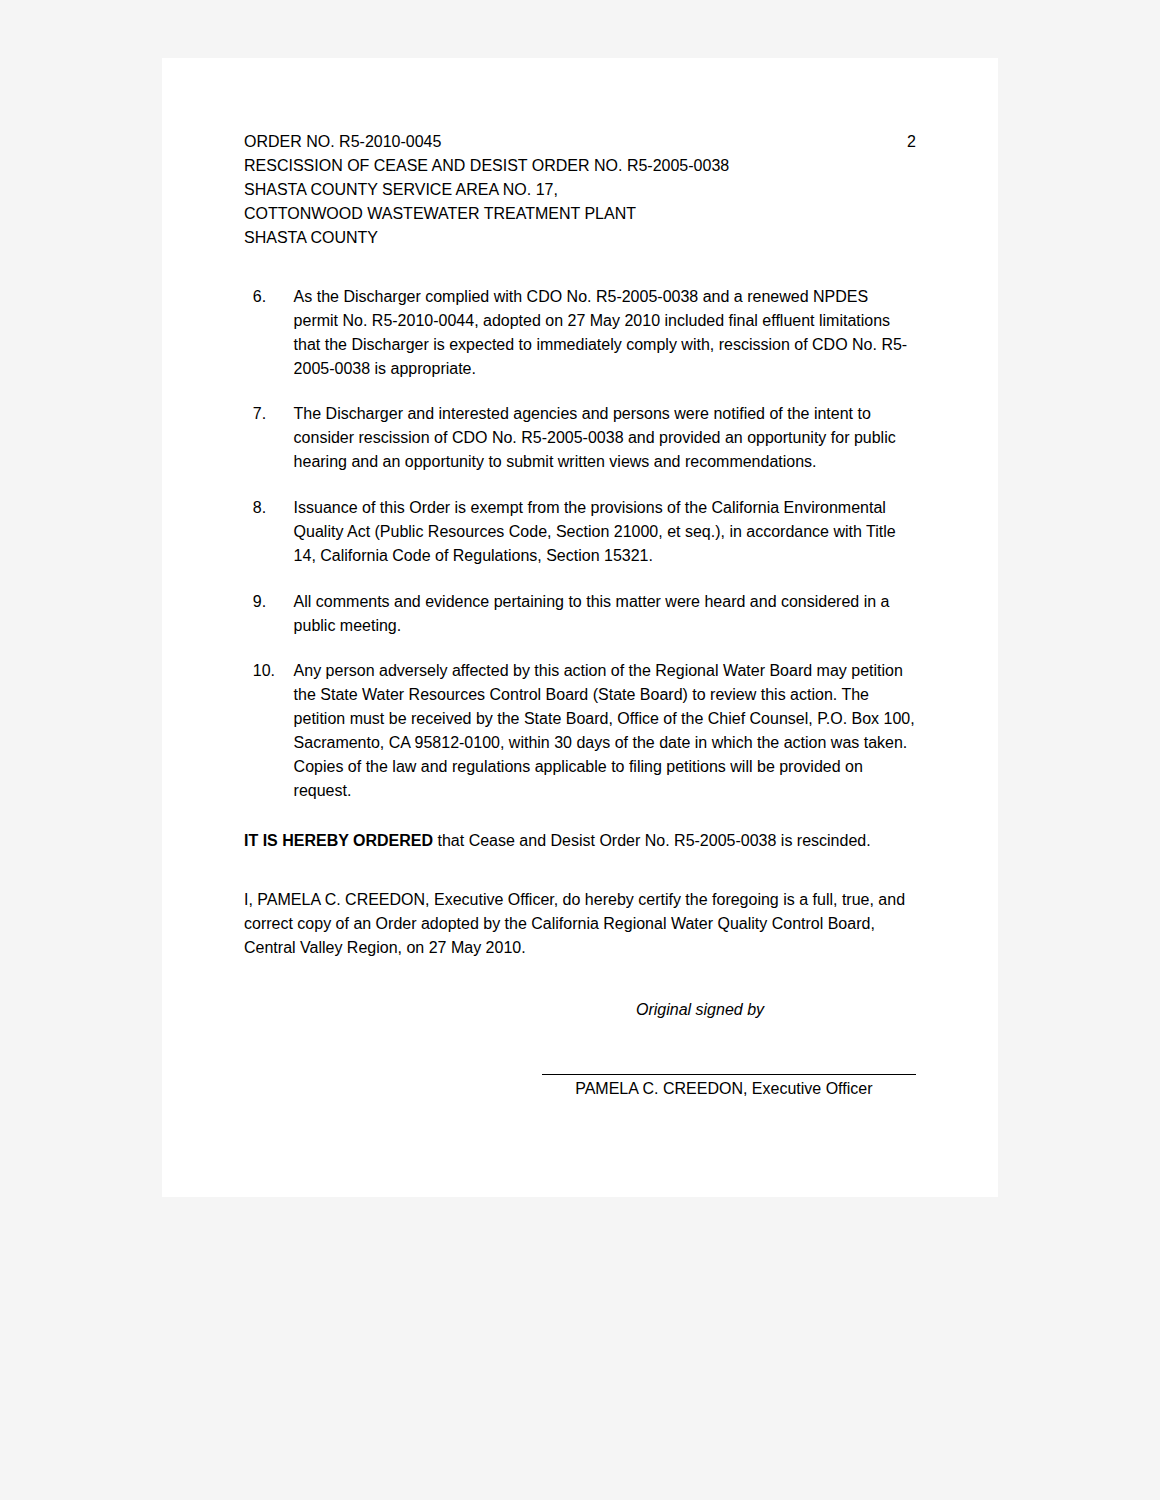2
ORDER NO. R5-2010-0045
RESCISSION OF CEASE AND DESIST ORDER NO. R5-2005-0038
SHASTA COUNTY SERVICE AREA NO. 17,
COTTONWOOD WASTEWATER TREATMENT PLANT
SHASTA COUNTY
As the Discharger complied with CDO No. R5-2005-0038 and a renewed NPDES permit No. R5-2010-0044, adopted on 27 May 2010 included final effluent limitations that the Discharger is expected to immediately comply with, rescission of CDO No. R5-2005-0038 is appropriate.
The Discharger and interested agencies and persons were notified of the intent to consider rescission of CDO No. R5-2005-0038 and provided an opportunity for public hearing and an opportunity to submit written views and recommendations.
Issuance of this Order is exempt from the provisions of the California Environmental Quality Act (Public Resources Code, Section 21000, et seq.), in accordance with Title 14, California Code of Regulations, Section 15321.
All comments and evidence pertaining to this matter were heard and considered in a public meeting.
Any person adversely affected by this action of the Regional Water Board may petition the State Water Resources Control Board (State Board) to review this action. The petition must be received by the State Board, Office of the Chief Counsel, P.O. Box 100, Sacramento, CA 95812-0100, within 30 days of the date in which the action was taken. Copies of the law and regulations applicable to filing petitions will be provided on request.
IT IS HEREBY ORDERED that Cease and Desist Order No. R5-2005-0038 is rescinded.
I, PAMELA C. CREEDON, Executive Officer, do hereby certify the foregoing is a full, true, and correct copy of an Order adopted by the California Regional Water Quality Control Board, Central Valley Region, on 27 May 2010.
Original signed by
PAMELA C. CREEDON, Executive Officer